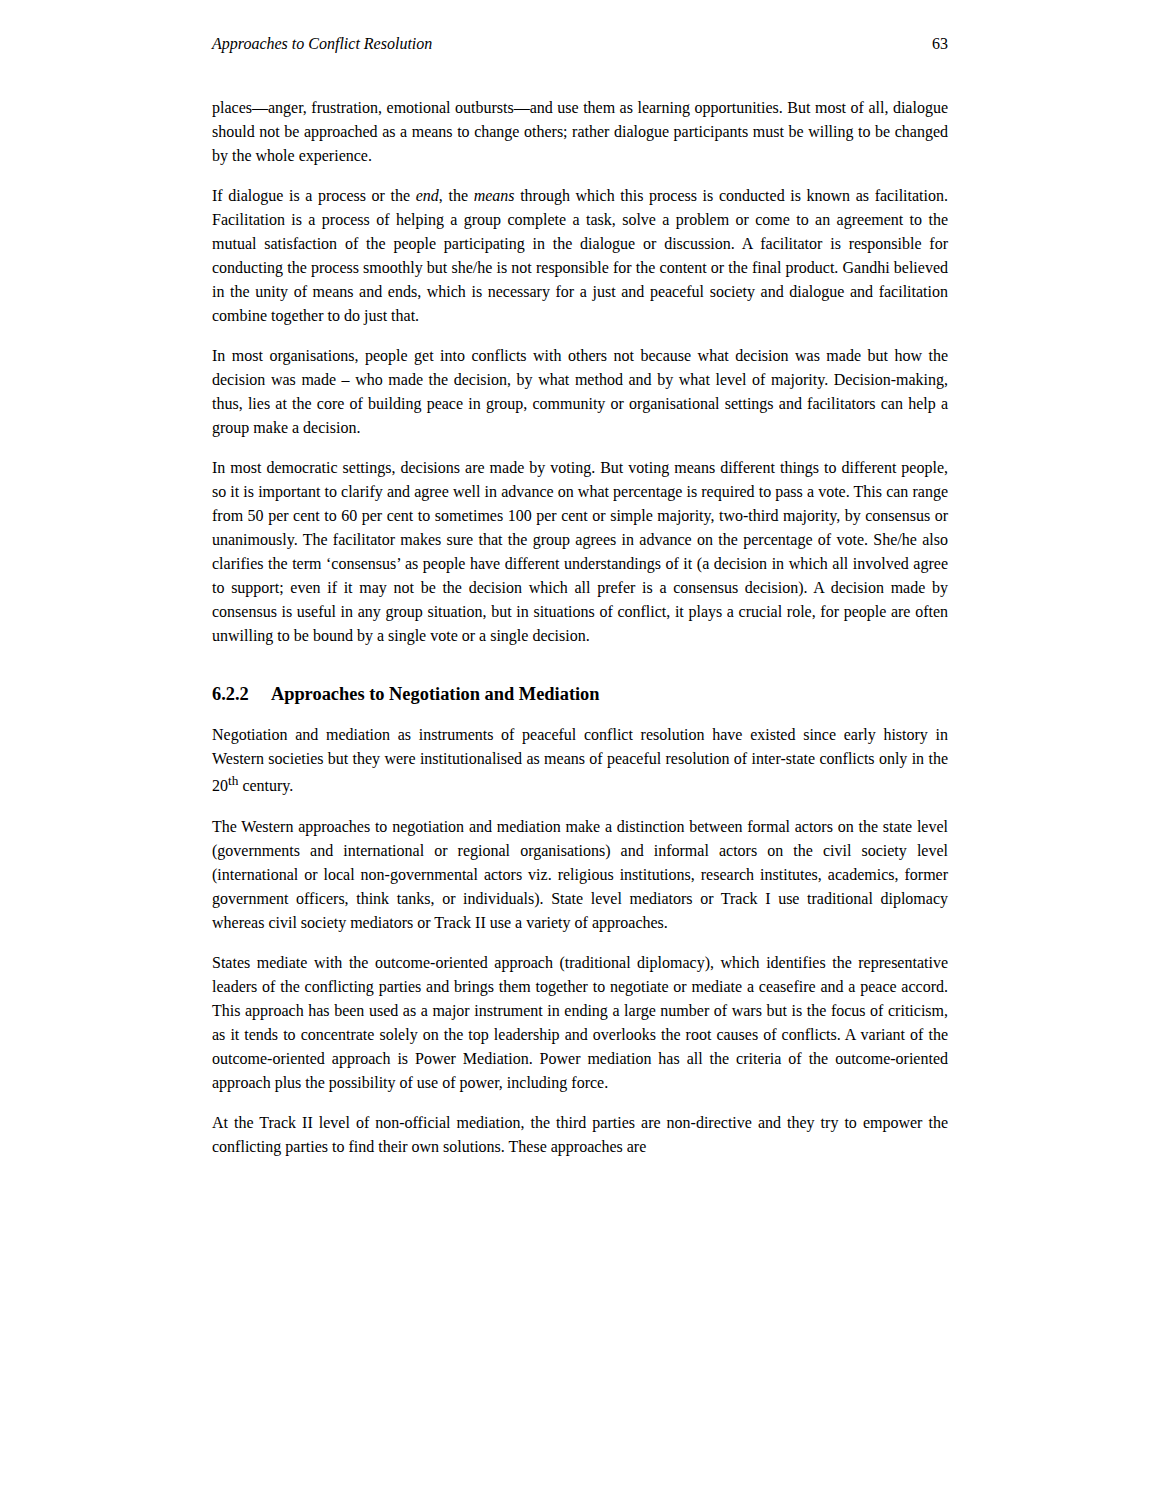Approaches to Conflict Resolution 63
places—anger, frustration, emotional outbursts—and use them as learning opportunities. But most of all, dialogue should not be approached as a means to change others; rather dialogue participants must be willing to be changed by the whole experience.
If dialogue is a process or the end, the means through which this process is conducted is known as facilitation. Facilitation is a process of helping a group complete a task, solve a problem or come to an agreement to the mutual satisfaction of the people participating in the dialogue or discussion. A facilitator is responsible for conducting the process smoothly but she/he is not responsible for the content or the final product. Gandhi believed in the unity of means and ends, which is necessary for a just and peaceful society and dialogue and facilitation combine together to do just that.
In most organisations, people get into conflicts with others not because what decision was made but how the decision was made – who made the decision, by what method and by what level of majority. Decision-making, thus, lies at the core of building peace in group, community or organisational settings and facilitators can help a group make a decision.
In most democratic settings, decisions are made by voting. But voting means different things to different people, so it is important to clarify and agree well in advance on what percentage is required to pass a vote. This can range from 50 per cent to 60 per cent to sometimes 100 per cent or simple majority, two-third majority, by consensus or unanimously. The facilitator makes sure that the group agrees in advance on the percentage of vote. She/he also clarifies the term ‘consensus’ as people have different understandings of it (a decision in which all involved agree to support; even if it may not be the decision which all prefer is a consensus decision). A decision made by consensus is useful in any group situation, but in situations of conflict, it plays a crucial role, for people are often unwilling to be bound by a single vote or a single decision.
6.2.2 Approaches to Negotiation and Mediation
Negotiation and mediation as instruments of peaceful conflict resolution have existed since early history in Western societies but they were institutionalised as means of peaceful resolution of inter-state conflicts only in the 20th century.
The Western approaches to negotiation and mediation make a distinction between formal actors on the state level (governments and international or regional organisations) and informal actors on the civil society level (international or local non-governmental actors viz. religious institutions, research institutes, academics, former government officers, think tanks, or individuals). State level mediators or Track I use traditional diplomacy whereas civil society mediators or Track II use a variety of approaches.
States mediate with the outcome-oriented approach (traditional diplomacy), which identifies the representative leaders of the conflicting parties and brings them together to negotiate or mediate a ceasefire and a peace accord. This approach has been used as a major instrument in ending a large number of wars but is the focus of criticism, as it tends to concentrate solely on the top leadership and overlooks the root causes of conflicts. A variant of the outcome-oriented approach is Power Mediation. Power mediation has all the criteria of the outcome-oriented approach plus the possibility of use of power, including force.
At the Track II level of non-official mediation, the third parties are non-directive and they try to empower the conflicting parties to find their own solutions. These approaches are